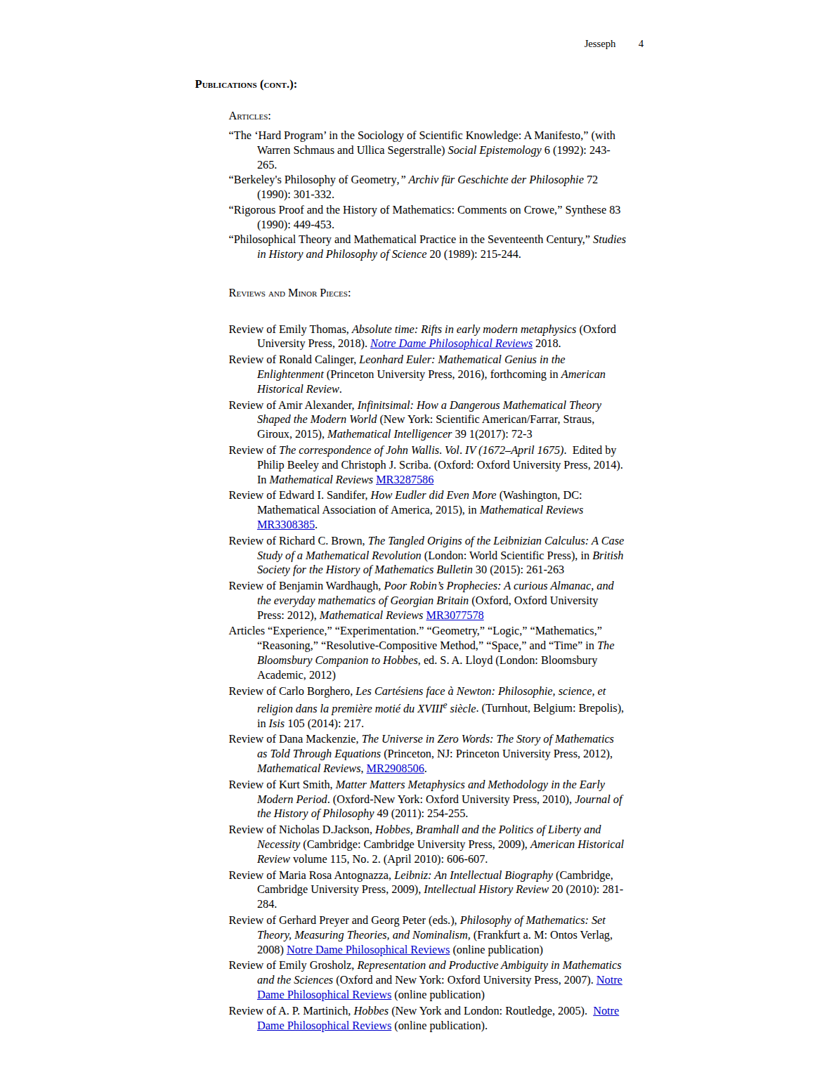Jesseph4
Publications (cont.):
Articles:
“The ‘Hard Program’ in the Sociology of Scientific Knowledge: A Manifesto,” (with Warren Schmaus and Ullica Segerstralle) Social Epistemology 6 (1992): 243-265.
“Berkeley's Philosophy of Geometry,” Archiv für Geschichte der Philosophie 72 (1990): 301-332.
“Rigorous Proof and the History of Mathematics: Comments on Crowe,” Synthese 83 (1990): 449-453.
“Philosophical Theory and Mathematical Practice in the Seventeenth Century,” Studies in History and Philosophy of Science 20 (1989): 215-244.
Reviews and Minor Pieces:
Review of Emily Thomas, Absolute time: Rifts in early modern metaphysics (Oxford University Press, 2018). Notre Dame Philosophical Reviews 2018.
Review of Ronald Calinger, Leonhard Euler: Mathematical Genius in the Enlightenment (Princeton University Press, 2016), forthcoming in American Historical Review.
Review of Amir Alexander, Infinitsimal: How a Dangerous Mathematical Theory Shaped the Modern World (New York: Scientific American/Farrar, Straus, Giroux, 2015), Mathematical Intelligencer 39 1(2017): 72-3
Review of The correspondence of John Wallis. Vol. IV (1672–April 1675). Edited by Philip Beeley and Christoph J. Scriba. (Oxford: Oxford University Press, 2014). In Mathematical Reviews MR3287586
Review of Edward I. Sandifer, How Eudler did Even More (Washington, DC: Mathematical Association of America, 2015), in Mathematical Reviews MR3308385.
Review of Richard C. Brown, The Tangled Origins of the Leibnizian Calculus: A Case Study of a Mathematical Revolution (London: World Scientific Press), in British Society for the History of Mathematics Bulletin 30 (2015): 261-263
Review of Benjamin Wardhaugh, Poor Robin’s Prophecies: A curious Almanac, and the everyday mathematics of Georgian Britain (Oxford, Oxford University Press: 2012), Mathematical Reviews MR3077578
Articles “Experience,” “Experimentation.” “Geometry,” “Logic,” “Mathematics,” “Reasoning,” “Resolutive-Compositive Method,” “Space,” and “Time” in The Bloomsbury Companion to Hobbes, ed. S. A. Lloyd (London: Bloomsbury Academic, 2012)
Review of Carlo Borghero, Les Cartésiens face à Newton: Philosophie, science, et religion dans la première motié du XVIIIe siècle. (Turnhout, Belgium: Brepolis), in Isis 105 (2014): 217.
Review of Dana Mackenzie, The Universe in Zero Words: The Story of Mathematics as Told Through Equations (Princeton, NJ: Princeton University Press, 2012), Mathematical Reviews, MR2908506.
Review of Kurt Smith, Matter Matters Metaphysics and Methodology in the Early Modern Period. (Oxford-New York: Oxford University Press, 2010), Journal of the History of Philosophy 49 (2011): 254-255.
Review of Nicholas D.Jackson, Hobbes, Bramhall and the Politics of Liberty and Necessity (Cambridge: Cambridge University Press, 2009), American Historical Review volume 115, No. 2. (April 2010): 606-607.
Review of Maria Rosa Antognazza, Leibniz: An Intellectual Biography (Cambridge, Cambridge University Press, 2009), Intellectual History Review 20 (2010): 281-284.
Review of Gerhard Preyer and Georg Peter (eds.), Philosophy of Mathematics: Set Theory, Measuring Theories, and Nominalism, (Frankfurt a. M: Ontos Verlag, 2008) Notre Dame Philosophical Reviews (online publication)
Review of Emily Grosholz, Representation and Productive Ambiguity in Mathematics and the Sciences (Oxford and New York: Oxford University Press, 2007). Notre Dame Philosophical Reviews (online publication)
Review of A. P. Martinich, Hobbes (New York and London: Routledge, 2005). Notre Dame Philosophical Reviews (online publication).